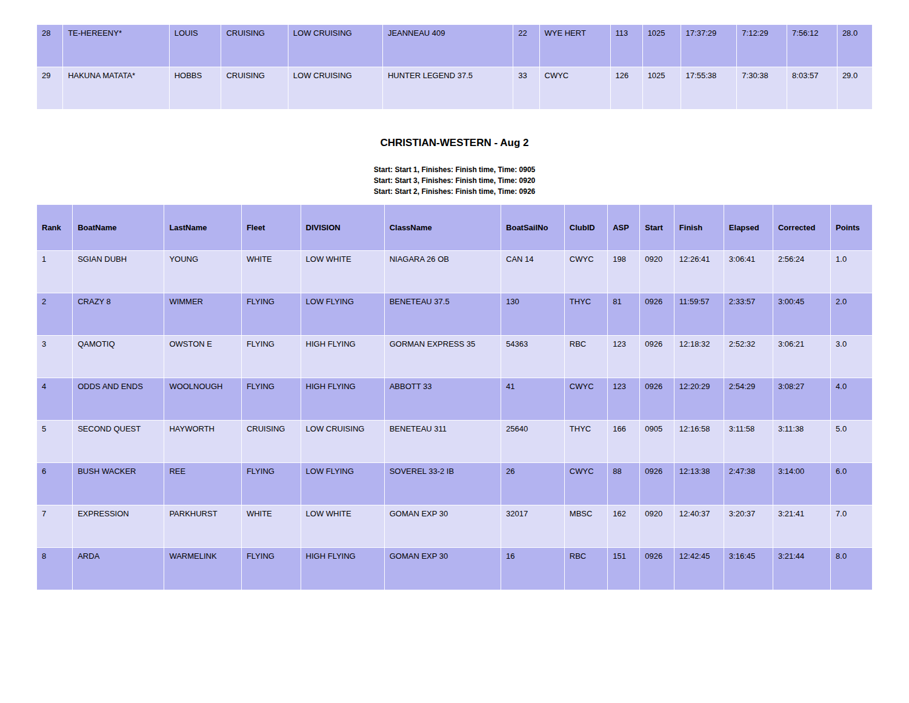| 28 | TE-HEREENY* | LOUIS | CRUISING | LOW CRUISING | JEANNEAU 409 | 22 | WYE HERT | 113 | 1025 | 17:37:29 | 7:12:29 | 7:56:12 | 28.0 |
| 29 | HAKUNA MATATA* | HOBBS | CRUISING | LOW CRUISING | HUNTER LEGEND 37.5 | 33 | CWYC | 126 | 1025 | 17:55:38 | 7:30:38 | 8:03:57 | 29.0 |
CHRISTIAN-WESTERN - Aug 2
Start: Start 1, Finishes: Finish time, Time: 0905
Start: Start 3, Finishes: Finish time, Time: 0920
Start: Start 2, Finishes: Finish time, Time: 0926
| Rank | BoatName | LastName | Fleet | DIVISION | ClassName | BoatSailNo | ClubID | ASP | Start | Finish | Elapsed | Corrected | Points |
| --- | --- | --- | --- | --- | --- | --- | --- | --- | --- | --- | --- | --- | --- |
| 1 | SGIAN DUBH | YOUNG | WHITE | LOW WHITE | NIAGARA 26 OB | CAN 14 | CWYC | 198 | 0920 | 12:26:41 | 3:06:41 | 2:56:24 | 1.0 |
| 2 | CRAZY 8 | WIMMER | FLYING | LOW FLYING | BENETEAU 37.5 | 130 | THYC | 81 | 0926 | 11:59:57 | 2:33:57 | 3:00:45 | 2.0 |
| 3 | QAMOTIQ | OWSTON E | FLYING | HIGH FLYING | GORMAN EXPRESS 35 | 54363 | RBC | 123 | 0926 | 12:18:32 | 2:52:32 | 3:06:21 | 3.0 |
| 4 | ODDS AND ENDS | WOOLNOUGH | FLYING | HIGH FLYING | ABBOTT 33 | 41 | CWYC | 123 | 0926 | 12:20:29 | 2:54:29 | 3:08:27 | 4.0 |
| 5 | SECOND QUEST | HAYWORTH | CRUISING | LOW CRUISING | BENETEAU 311 | 25640 | THYC | 166 | 0905 | 12:16:58 | 3:11:58 | 3:11:38 | 5.0 |
| 6 | BUSH WACKER | REE | FLYING | LOW FLYING | SOVEREL 33-2 IB | 26 | CWYC | 88 | 0926 | 12:13:38 | 2:47:38 | 3:14:00 | 6.0 |
| 7 | EXPRESSION | PARKHURST | WHITE | LOW WHITE | GOMAN EXP 30 | 32017 | MBSC | 162 | 0920 | 12:40:37 | 3:20:37 | 3:21:41 | 7.0 |
| 8 | ARDA | WARMELINK | FLYING | HIGH FLYING | GOMAN EXP 30 | 16 | RBC | 151 | 0926 | 12:42:45 | 3:16:45 | 3:21:44 | 8.0 |